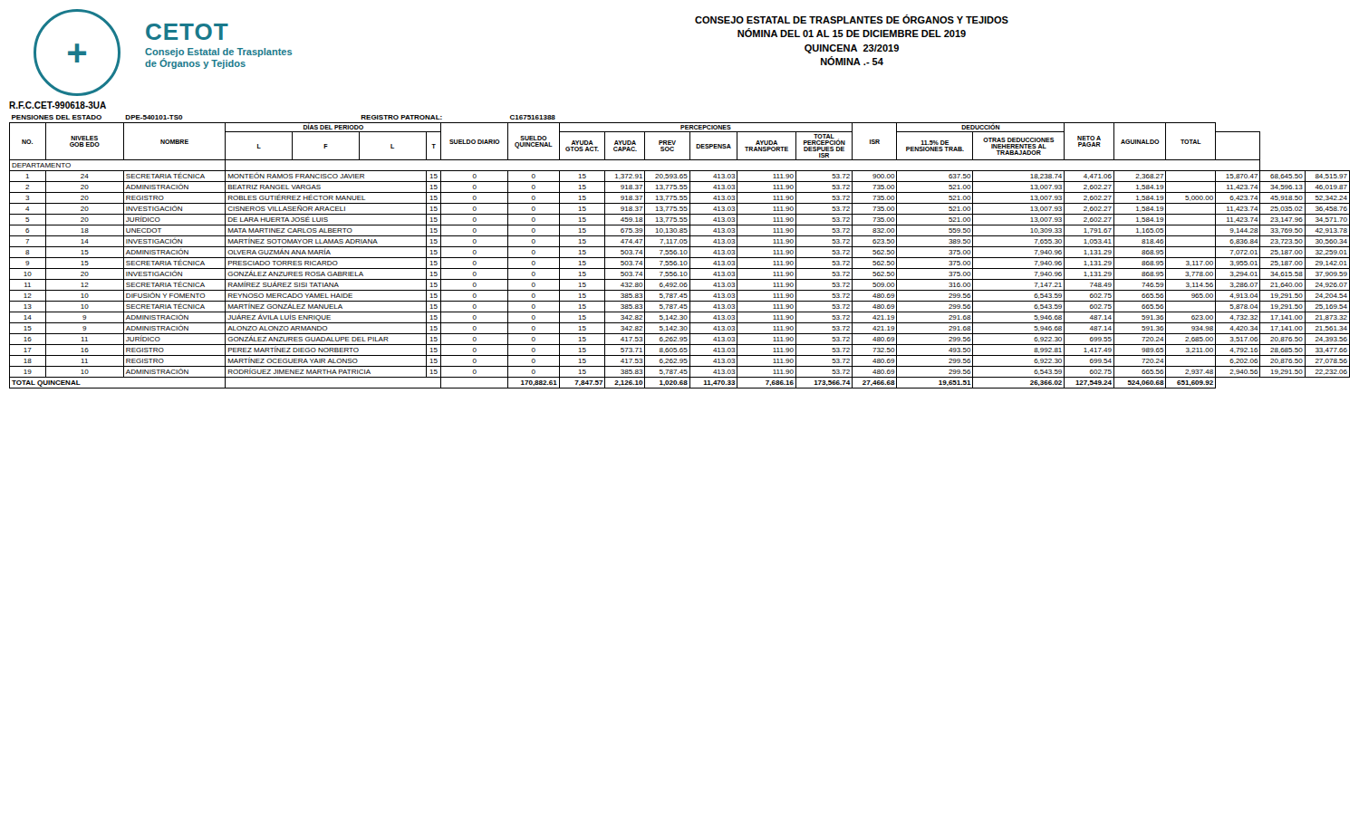+
CETOT
Consejo Estatal de Trasplantes
de Órganos y Tejidos
CONSEJO ESTATAL DE TRASPLANTES DE ÓRGANOS Y TEJIDOS
NÓMINA DEL 01 AL 15 DE DICIEMBRE DEL 2019
QUINCENA 23/2019
NÓMINA .- 54
R.F.C.CET-990618-3UA
| PENSIONES DEL ESTADO | DPE-540101-TS0 | REGISTRO PATRONAL: | C1675161388 | |
| NO. | NIVELES GOB EDO | NOMBRE | DÍAS DEL PERIODO | SUELDO DIARIO | SUELDO QUINCENAL | PERCEPCIONES | ISR | DEDUCCIÓN | NETO A PAGAR | AGUINALDO | TOTAL |
| L | F | L | T | AYUDA GTOS ACT. | AYUDA CAPAC. | PREV SOC | DESPENSA | AYUDA TRANSPORTE | TOTAL PERCEPCIÓN DESPUES DE ISR | 11.5% DE PENSIONES TRAB. | OTRAS DEDUCCIONES INEHERENTES AL TRABAJADOR |
| DEPARTAMENTO | |
| 1 | 24 | SECRETARIA TÉCNICA | MONTEÓN RAMOS FRANCISCO JAVIER | 15 | 0 | 0 | 15 | 1,372.91 | 20,593.65 | 413.03 | 111.90 | 53.72 | 900.00 | 637.50 | 18,238.74 | 4,471.06 | 2,368.27 | | 15,870.47 | 68,645.50 | 84,515.97 |
| 2 | 20 | ADMINISTRACIÓN | BEATRIZ RANGEL VARGAS | 15 | 0 | 0 | 15 | 918.37 | 13,775.55 | 413.03 | 111.90 | 53.72 | 735.00 | 521.00 | 13,007.93 | 2,602.27 | 1,584.19 | | 11,423.74 | 34,596.13 | 46,019.87 |
| 3 | 20 | REGISTRO | ROBLES GUTIÉRREZ HÉCTOR MANUEL | 15 | 0 | 0 | 15 | 918.37 | 13,775.55 | 413.03 | 111.90 | 53.72 | 735.00 | 521.00 | 13,007.93 | 2,602.27 | 1,584.19 | 5,000.00 | 6,423.74 | 45,918.50 | 52,342.24 |
| 4 | 20 | INVESTIGACIÓN | CISNEROS VILLASEÑOR ARACELI | 15 | 0 | 0 | 15 | 918.37 | 13,775.55 | 413.03 | 111.90 | 53.72 | 735.00 | 521.00 | 13,007.93 | 2,602.27 | 1,584.19 | | 11,423.74 | 25,035.02 | 36,458.76 |
| 5 | 20 | JURÍDICO | DE LARA HUERTA JOSÉ LUIS | 15 | 0 | 0 | 15 | 459.18 | 13,775.55 | 413.03 | 111.90 | 53.72 | 735.00 | 521.00 | 13,007.93 | 2,602.27 | 1,584.19 | | 11,423.74 | 23,147.96 | 34,571.70 |
| 6 | 18 | UNECDOT | MATA MARTINEZ CARLOS ALBERTO | 15 | 0 | 0 | 15 | 675.39 | 10,130.85 | 413.03 | 111.90 | 53.72 | 832.00 | 559.50 | 10,309.33 | 1,791.67 | 1,165.05 | | 9,144.28 | 33,769.50 | 42,913.78 |
| 7 | 14 | INVESTIGACIÓN | MARTÍNEZ SOTOMAYOR LLAMAS ADRIANA | 15 | 0 | 0 | 15 | 474.47 | 7,117.05 | 413.03 | 111.90 | 53.72 | 623.50 | 389.50 | 7,655.30 | 1,053.41 | 818.46 | | 6,836.84 | 23,723.50 | 30,560.34 |
| 8 | 15 | ADMINISTRACIÓN | OLVERA GUZMÁN ANA MARÍA | 15 | 0 | 0 | 15 | 503.74 | 7,556.10 | 413.03 | 111.90 | 53.72 | 562.50 | 375.00 | 7,940.96 | 1,131.29 | 868.95 | | 7,072.01 | 25,187.00 | 32,259.01 |
| 9 | 15 | SECRETARIA TÉCNICA | PRESCIADO TORRES RICARDO | 15 | 0 | 0 | 15 | 503.74 | 7,556.10 | 413.03 | 111.90 | 53.72 | 562.50 | 375.00 | 7,940.96 | 1,131.29 | 868.95 | 3,117.00 | 3,955.01 | 25,187.00 | 29,142.01 |
| 10 | 20 | INVESTIGACIÓN | GONZÁLEZ ANZURES ROSA GABRIELA | 15 | 0 | 0 | 15 | 503.74 | 7,556.10 | 413.03 | 111.90 | 53.72 | 562.50 | 375.00 | 7,940.96 | 1,131.29 | 868.95 | 3,778.00 | 3,294.01 | 34,615.58 | 37,909.59 |
| 11 | 12 | SECRETARIA TÉCNICA | RAMÍREZ SUÁREZ SISI TATIANA | 15 | 0 | 0 | 15 | 432.80 | 6,492.06 | 413.03 | 111.90 | 53.72 | 509.00 | 316.00 | 7,147.21 | 748.49 | 746.59 | 3,114.56 | 3,286.07 | 21,640.00 | 24,926.07 |
| 12 | 10 | DIFUSIÓN Y FOMENTO | REYNOSO MERCADO YAMEL HAIDE | 15 | 0 | 0 | 15 | 385.83 | 5,787.45 | 413.03 | 111.90 | 53.72 | 480.69 | 299.56 | 6,543.59 | 602.75 | 665.56 | 965.00 | 4,913.04 | 19,291.50 | 24,204.54 |
| 13 | 10 | SECRETARIA TÉCNICA | MARTÍNEZ GONZÁLEZ MANUELA | 15 | 0 | 0 | 15 | 385.83 | 5,787.45 | 413.03 | 111.90 | 53.72 | 480.69 | 299.56 | 6,543.59 | 602.75 | 665.56 | | 5,878.04 | 19,291.50 | 25,169.54 |
| 14 | 9 | ADMINISTRACIÓN | JUÁREZ ÁVILA LUÍS ENRIQUE | 15 | 0 | 0 | 15 | 342.82 | 5,142.30 | 413.03 | 111.90 | 53.72 | 421.19 | 291.68 | 5,946.68 | 487.14 | 591.36 | 623.00 | 4,732.32 | 17,141.00 | 21,873.32 |
| 15 | 9 | ADMINISTRACIÓN | ALONZO ALONZO ARMANDO | 15 | 0 | 0 | 15 | 342.82 | 5,142.30 | 413.03 | 111.90 | 53.72 | 421.19 | 291.68 | 5,946.68 | 487.14 | 591.36 | 934.98 | 4,420.34 | 17,141.00 | 21,561.34 |
| 16 | 11 | JURÍDICO | GONZÁLEZ ANZURES GUADALUPE DEL PILAR | 15 | 0 | 0 | 15 | 417.53 | 6,262.95 | 413.03 | 111.90 | 53.72 | 480.69 | 299.56 | 6,922.30 | 699.55 | 720.24 | 2,685.00 | 3,517.06 | 20,876.50 | 24,393.56 |
| 17 | 16 | REGISTRO | PEREZ MARTÍNEZ DIEGO NORBERTO | 15 | 0 | 0 | 15 | 573.71 | 8,605.65 | 413.03 | 111.90 | 53.72 | 732.50 | 493.50 | 8,992.81 | 1,417.49 | 989.65 | 3,211.00 | 4,792.16 | 28,685.50 | 33,477.66 |
| 18 | 11 | REGISTRO | MARTÍNEZ OCEGUERA YAIR ALONSO | 15 | 0 | 0 | 15 | 417.53 | 6,262.95 | 413.03 | 111.90 | 53.72 | 480.69 | 299.56 | 6,922.30 | 699.54 | 720.24 | | 6,202.06 | 20,876.50 | 27,078.56 |
| 19 | 10 | ADMINISTRACIÓN | RODRÍGUEZ JIMENEZ MARTHA PATRICIA | 15 | 0 | 0 | 15 | 385.83 | 5,787.45 | 413.03 | 111.90 | 53.72 | 480.69 | 299.56 | 6,543.59 | 602.75 | 665.56 | 2,937.48 | 2,940.56 | 19,291.50 | 22,232.06 |
| TOTAL QUINCENAL | | | 170,882.61 | 7,847.57 | 2,126.10 | 1,020.68 | 11,470.33 | 7,686.16 | 173,566.74 | 27,466.68 | 19,651.51 | 26,366.02 | 127,549.24 | 524,060.68 | 651,609.92 |